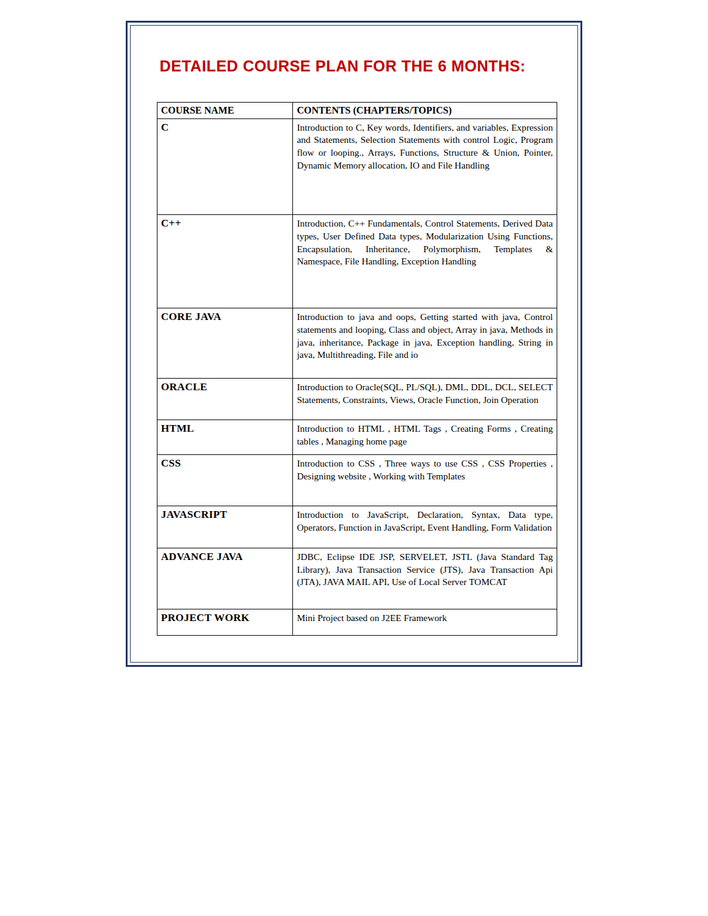DETAILED COURSE PLAN FOR THE 6 MONTHS:
| COURSE NAME | CONTENTS (CHAPTERS/TOPICS) |
| --- | --- |
| C | Introduction to C, Key words, Identifiers, and variables, Expression and Statements, Selection Statements with control Logic, Program flow or looping., Arrays, Functions, Structure & Union, Pointer, Dynamic Memory allocation, IO and File Handling |
| C++ | Introduction, C++ Fundamentals, Control Statements, Derived Data types, User Defined Data types, Modularization Using Functions, Encapsulation, Inheritance, Polymorphism, Templates & Namespace, File Handling, Exception Handling |
| CORE JAVA | Introduction to java and oops, Getting started with java, Control statements and looping, Class and object, Array in java, Methods in java, inheritance, Package in java, Exception handling, String in java, Multithreading, File and io |
| ORACLE | Introduction to Oracle(SQL, PL/SQL), DML, DDL, DCL, SELECT Statements, Constraints, Views, Oracle Function, Join Operation |
| HTML | Introduction to HTML , HTML Tags , Creating Forms , Creating tables , Managing home page |
| CSS | Introduction to CSS , Three ways to use CSS , CSS Properties , Designing website , Working with Templates |
| JAVASCRIPT | Introduction to JavaScript, Declaration, Syntax, Data type, Operators, Function in JavaScript, Event Handling, Form Validation |
| ADVANCE JAVA | JDBC, Eclipse IDE JSP, SERVELET, JSTL (Java Standard Tag Library), Java Transaction Service (JTS), Java Transaction Api (JTA), JAVA MAIL API, Use of Local Server TOMCAT |
| PROJECT WORK | Mini Project based on J2EE Framework |